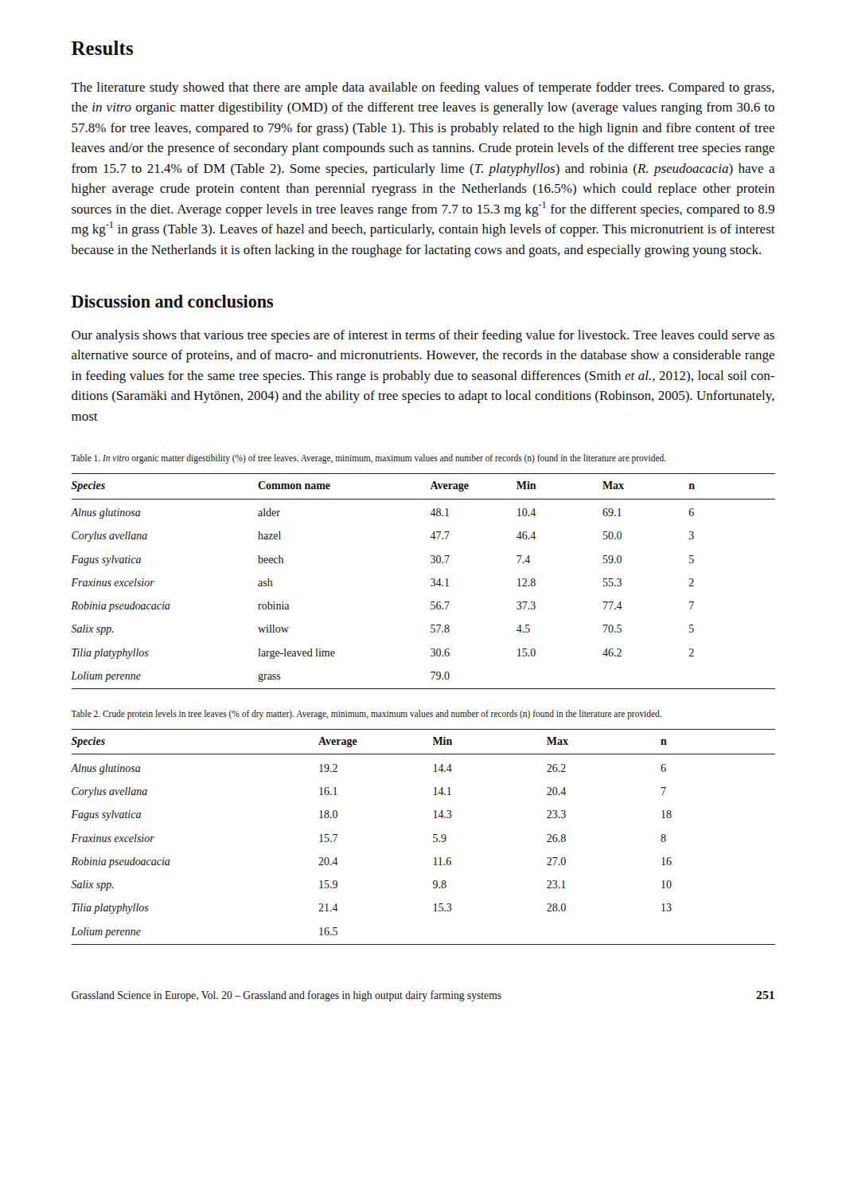Results
The literature study showed that there are ample data available on feeding values of temperate fodder trees. Compared to grass, the in vitro organic matter digestibility (OMD) of the different tree leaves is generally low (average values ranging from 30.6 to 57.8% for tree leaves, compared to 79% for grass) (Table 1). This is probably related to the high lignin and fibre content of tree leaves and/or the presence of secondary plant compounds such as tannins. Crude protein levels of the different tree species range from 15.7 to 21.4% of DM (Table 2). Some species, particularly lime (T. platyphyllos) and robinia (R. pseudoacacia) have a higher average crude protein content than perennial ryegrass in the Netherlands (16.5%) which could replace other protein sources in the diet. Average copper levels in tree leaves range from 7.7 to 15.3 mg kg-1 for the different species, compared to 8.9 mg kg-1 in grass (Table 3). Leaves of hazel and beech, particularly, contain high levels of copper. This micronutrient is of interest because in the Netherlands it is often lacking in the roughage for lactating cows and goats, and especially growing young stock.
Discussion and conclusions
Our analysis shows that various tree species are of interest in terms of their feeding value for livestock. Tree leaves could serve as alternative source of proteins, and of macro- and micronutrients. However, the records in the database show a considerable range in feeding values for the same tree species. This range is probably due to seasonal differences (Smith et al., 2012), local soil conditions (Saramäki and Hytönen, 2004) and the ability of tree species to adapt to local conditions (Robinson, 2005). Unfortunately, most
Table 1. In vitro organic matter digestibility (%) of tree leaves. Average, minimum, maximum values and number of records (n) found in the literature are provided.
| Species | Common name | Average | Min | Max | n |
| --- | --- | --- | --- | --- | --- |
| Alnus glutinosa | alder | 48.1 | 10.4 | 69.1 | 6 |
| Corylus avellana | hazel | 47.7 | 46.4 | 50.0 | 3 |
| Fagus sylvatica | beech | 30.7 | 7.4 | 59.0 | 5 |
| Fraxinus excelsior | ash | 34.1 | 12.8 | 55.3 | 2 |
| Robinia pseudoacacia | robinia | 56.7 | 37.3 | 77.4 | 7 |
| Salix spp. | willow | 57.8 | 4.5 | 70.5 | 5 |
| Tilia platyphyllos | large-leaved lime | 30.6 | 15.0 | 46.2 | 2 |
| Lolium perenne | grass | 79.0 | | | |
Table 2. Crude protein levels in tree leaves (% of dry matter). Average, minimum, maximum values and number of records (n) found in the literature are provided.
| Species | Average | Min | Max | n |
| --- | --- | --- | --- | --- |
| Alnus glutinosa | 19.2 | 14.4 | 26.2 | 6 |
| Corylus avellana | 16.1 | 14.1 | 20.4 | 7 |
| Fagus sylvatica | 18.0 | 14.3 | 23.3 | 18 |
| Fraxinus excelsior | 15.7 | 5.9 | 26.8 | 8 |
| Robinia pseudoacacia | 20.4 | 11.6 | 27.0 | 16 |
| Salix spp. | 15.9 | 9.8 | 23.1 | 10 |
| Tilia platyphyllos | 21.4 | 15.3 | 28.0 | 13 |
| Lolium perenne | 16.5 | | | |
Grassland Science in Europe, Vol. 20 – Grassland and forages in high output dairy farming systems 251